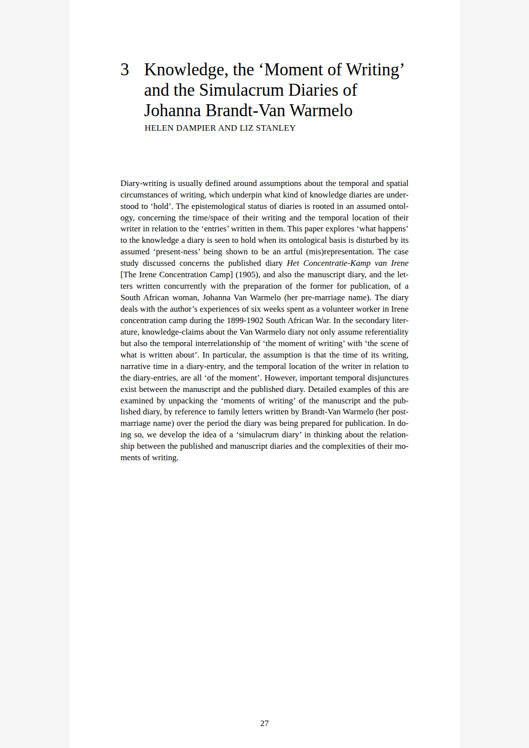3
Knowledge, the ‘Moment of Writing’ and the Simulacrum Diaries of Johanna Brandt-Van Warmelo
Helen Dampier and Liz Stanley
Diary-writing is usually defined around assumptions about the temporal and spatial circumstances of writing, which underpin what kind of knowledge diaries are understood to ‘hold’. The epistemological status of diaries is rooted in an assumed ontology, concerning the time/space of their writing and the temporal location of their writer in relation to the ‘entries’ written in them. This paper explores ‘what happens’ to the knowledge a diary is seen to hold when its ontological basis is disturbed by its assumed ‘present-ness’ being shown to be an artful (mis)representation. The case study discussed concerns the published diary Het Concentratie-Kamp van Irene [The Irene Concentration Camp] (1905), and also the manuscript diary, and the letters written concurrently with the preparation of the former for publication, of a South African woman, Johanna Van Warmelo (her pre-marriage name). The diary deals with the author’s experiences of six weeks spent as a volunteer worker in Irene concentration camp during the 1899-1902 South African War. In the secondary literature, knowledge-claims about the Van Warmelo diary not only assume referentiality but also the temporal interrelationship of ‘the moment of writing’ with ‘the scene of what is written about’. In particular, the assumption is that the time of its writing, narrative time in a diary-entry, and the temporal location of the writer in relation to the diary-entries, are all ‘of the moment’. However, important temporal disjunctures exist between the manuscript and the published diary. Detailed examples of this are examined by unpacking the ‘moments of writing’ of the manuscript and the published diary, by reference to family letters written by Brandt-Van Warmelo (her post-marriage name) over the period the diary was being prepared for publication. In doing so, we develop the idea of a ‘simulacrum diary’ in thinking about the relationship between the published and manuscript diaries and the complexities of their moments of writing.
27